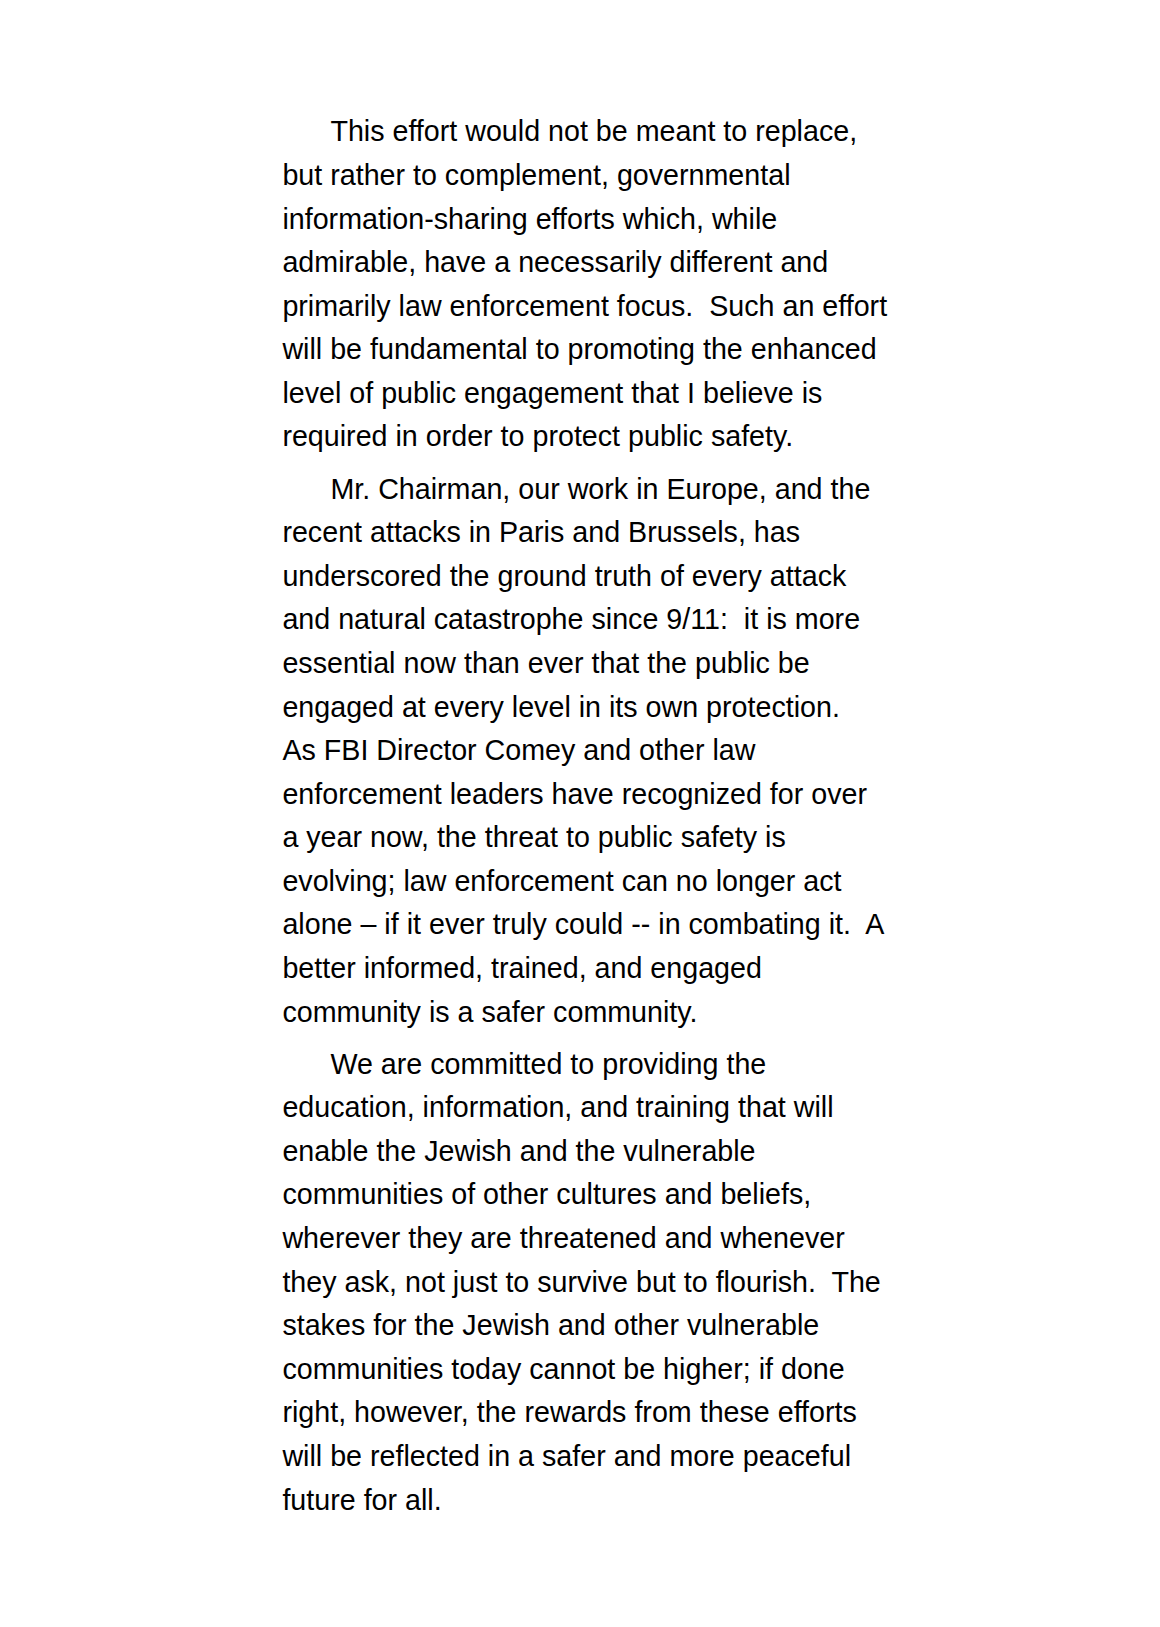This effort would not be meant to replace, but rather to complement, governmental information-sharing efforts which, while admirable, have a necessarily different and primarily law enforcement focus. Such an effort will be fundamental to promoting the enhanced level of public engagement that I believe is required in order to protect public safety.
Mr. Chairman, our work in Europe, and the recent attacks in Paris and Brussels, has underscored the ground truth of every attack and natural catastrophe since 9/11: it is more essential now than ever that the public be engaged at every level in its own protection. As FBI Director Comey and other law enforcement leaders have recognized for over a year now, the threat to public safety is evolving; law enforcement can no longer act alone – if it ever truly could -- in combating it. A better informed, trained, and engaged community is a safer community.
We are committed to providing the education, information, and training that will enable the Jewish and the vulnerable communities of other cultures and beliefs, wherever they are threatened and whenever they ask, not just to survive but to flourish. The stakes for the Jewish and other vulnerable communities today cannot be higher; if done right, however, the rewards from these efforts will be reflected in a safer and more peaceful future for all.